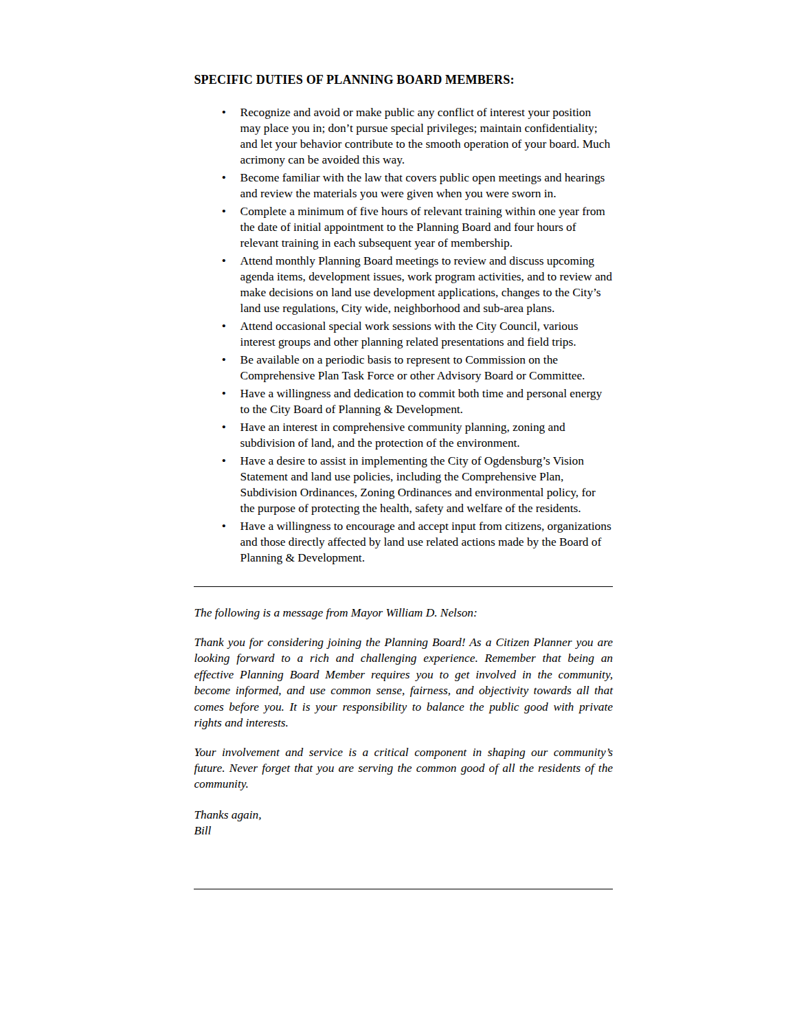SPECIFIC DUTIES OF PLANNING BOARD MEMBERS:
Recognize and avoid or make public any conflict of interest your position may place you in; don’t pursue special privileges; maintain confidentiality; and let your behavior contribute to the smooth operation of your board. Much acrimony can be avoided this way.
Become familiar with the law that covers public open meetings and hearings and review the materials you were given when you were sworn in.
Complete a minimum of five hours of relevant training within one year from the date of initial appointment to the Planning Board and four hours of relevant training in each subsequent year of membership.
Attend monthly Planning Board meetings to review and discuss upcoming agenda items, development issues, work program activities, and to review and make decisions on land use development applications, changes to the City’s land use regulations, City wide, neighborhood and sub-area plans.
Attend occasional special work sessions with the City Council, various interest groups and other planning related presentations and field trips.
Be available on a periodic basis to represent to Commission on the Comprehensive Plan Task Force or other Advisory Board or Committee.
Have a willingness and dedication to commit both time and personal energy to the City Board of Planning & Development.
Have an interest in comprehensive community planning, zoning and subdivision of land, and the protection of the environment.
Have a desire to assist in implementing the City of Ogdensburg’s Vision Statement and land use policies, including the Comprehensive Plan, Subdivision Ordinances, Zoning Ordinances and environmental policy, for the purpose of protecting the health, safety and welfare of the residents.
Have a willingness to encourage and accept input from citizens, organizations and those directly affected by land use related actions made by the Board of Planning & Development.
The following is a message from Mayor William D. Nelson:
Thank you for considering joining the Planning Board! As a Citizen Planner you are looking forward to a rich and challenging experience. Remember that being an effective Planning Board Member requires you to get involved in the community, become informed, and use common sense, fairness, and objectivity towards all that comes before you. It is your responsibility to balance the public good with private rights and interests.
Your involvement and service is a critical component in shaping our community’s future. Never forget that you are serving the common good of all the residents of the community.
Thanks again,
Bill